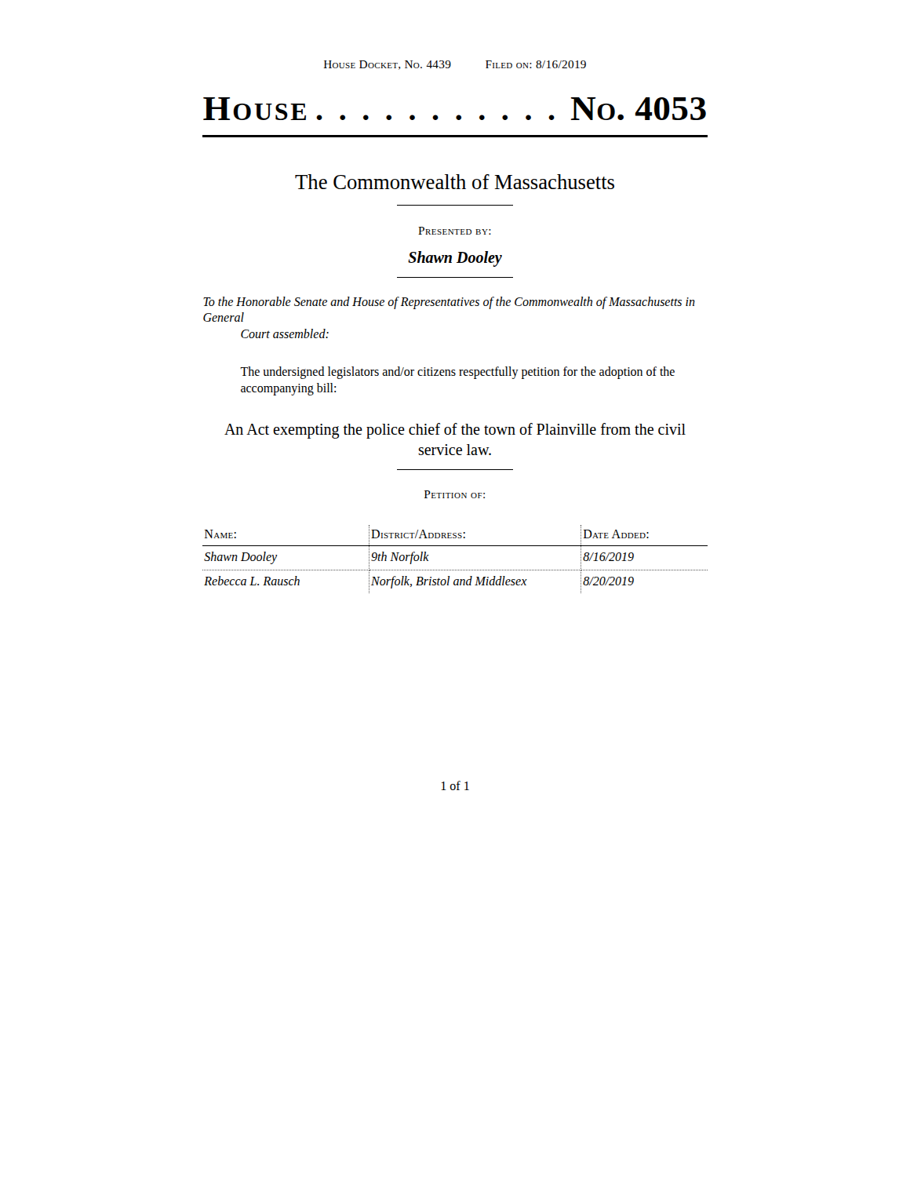House Docket, No. 4439 Filed on: 8/16/2019
House . . . . . . . . . . . . . . . No. 4053
The Commonwealth of Massachusetts
Presented by:
Shawn Dooley
To the Honorable Senate and House of Representatives of the Commonwealth of Massachusetts in General Court assembled:
The undersigned legislators and/or citizens respectfully petition for the adoption of the accompanying bill:
An Act exempting the police chief of the town of Plainville from the civil service law.
Petition of:
| Name: | District/Address: | Date Added: |
| --- | --- | --- |
| Shawn Dooley | 9th Norfolk | 8/16/2019 |
| Rebecca L. Rausch | Norfolk, Bristol and Middlesex | 8/20/2019 |
1 of 1